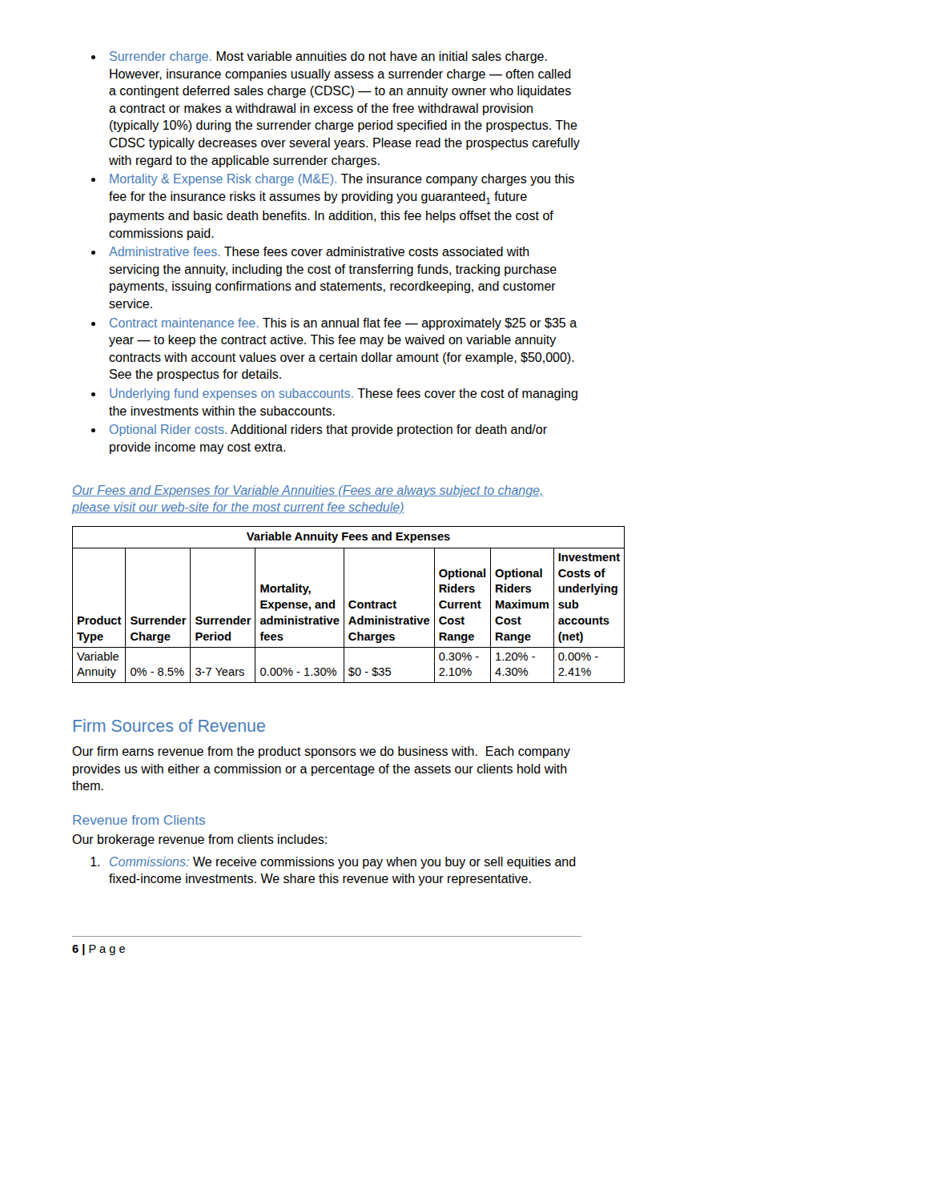Surrender charge. Most variable annuities do not have an initial sales charge. However, insurance companies usually assess a surrender charge — often called a contingent deferred sales charge (CDSC) — to an annuity owner who liquidates a contract or makes a withdrawal in excess of the free withdrawal provision (typically 10%) during the surrender charge period specified in the prospectus. The CDSC typically decreases over several years. Please read the prospectus carefully with regard to the applicable surrender charges.
Mortality & Expense Risk charge (M&E). The insurance company charges you this fee for the insurance risks it assumes by providing you guaranteed1 future payments and basic death benefits. In addition, this fee helps offset the cost of commissions paid.
Administrative fees. These fees cover administrative costs associated with servicing the annuity, including the cost of transferring funds, tracking purchase payments, issuing confirmations and statements, recordkeeping, and customer service.
Contract maintenance fee. This is an annual flat fee — approximately $25 or $35 a year — to keep the contract active. This fee may be waived on variable annuity contracts with account values over a certain dollar amount (for example, $50,000). See the prospectus for details.
Underlying fund expenses on subaccounts. These fees cover the cost of managing the investments within the subaccounts.
Optional Rider costs. Additional riders that provide protection for death and/or provide income may cost extra.
Our Fees and Expenses for Variable Annuities (Fees are always subject to change, please visit our web-site for the most current fee schedule)
| Variable Annuity Fees and Expenses |
| Product Type | Surrender Charge | Surrender Period | Mortality, Expense, and administrative fees | Contract Administrative Charges | Optional Riders Current Cost Range | Optional Riders Maximum Cost Range | Investment Costs of underlying sub accounts (net) |
| Variable Annuity | 0% - 8.5% | 3-7 Years | 0.00% - 1.30% | $0 - $35 | 0.30% - 2.10% | 1.20% - 4.30% | 0.00% - 2.41% |
Firm Sources of Revenue
Our firm earns revenue from the product sponsors we do business with. Each company provides us with either a commission or a percentage of the assets our clients hold with them.
Revenue from Clients
Our brokerage revenue from clients includes:
Commissions: We receive commissions you pay when you buy or sell equities and fixed-income investments. We share this revenue with your representative.
6 | P a g e